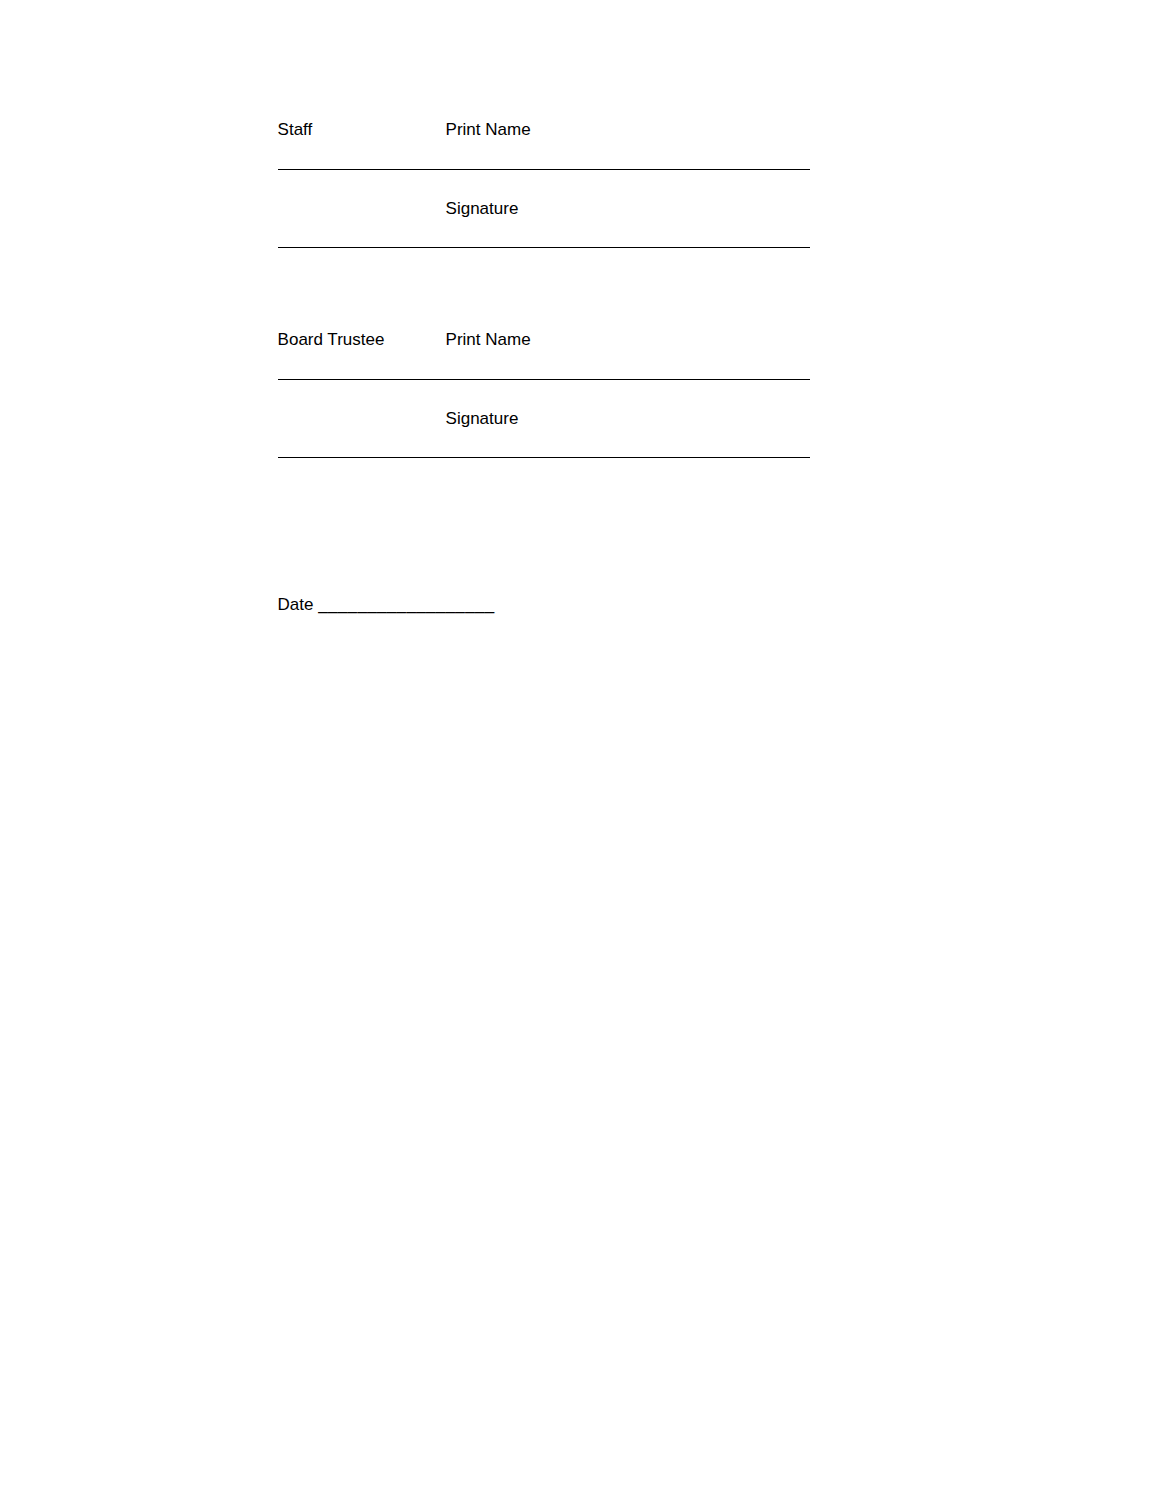Staff
Print Name
Signature
Board Trustee
Print Name
Signature
Date __________________